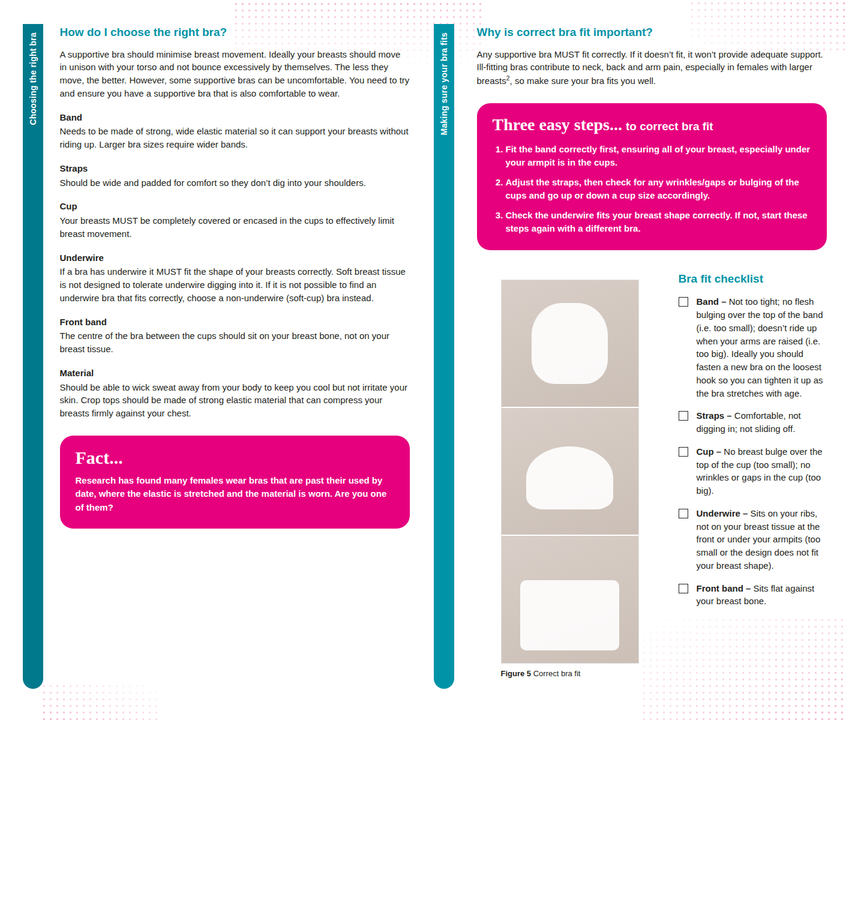Choosing the right bra
How do I choose the right bra?
A supportive bra should minimise breast movement. Ideally your breasts should move in unison with your torso and not bounce excessively by themselves. The less they move, the better. However, some supportive bras can be uncomfortable. You need to try and ensure you have a supportive bra that is also comfortable to wear.
Band
Needs to be made of strong, wide elastic material so it can support your breasts without riding up. Larger bra sizes require wider bands.
Straps
Should be wide and padded for comfort so they don’t dig into your shoulders.
Cup
Your breasts MUST be completely covered or encased in the cups to effectively limit breast movement.
Underwire
If a bra has underwire it MUST fit the shape of your breasts correctly. Soft breast tissue is not designed to tolerate underwire digging into it. If it is not possible to find an underwire bra that fits correctly, choose a non-underwire (soft-cup) bra instead.
Front band
The centre of the bra between the cups should sit on your breast bone, not on your breast tissue.
Material
Should be able to wick sweat away from your body to keep you cool but not irritate your skin. Crop tops should be made of strong elastic material that can compress your breasts firmly against your chest.
Fact...
Research has found many females wear bras that are past their used by date, where the elastic is stretched and the material is worn. Are you one of them?
Making sure your bra fits
Why is correct bra fit important?
Any supportive bra MUST fit correctly. If it doesn’t fit, it won’t provide adequate support. Ill-fitting bras contribute to neck, back and arm pain, especially in females with larger breasts2, so make sure your bra fits you well.
Three easy steps... to correct bra fit
Fit the band correctly first, ensuring all of your breast, especially under your armpit is in the cups.
Adjust the straps, then check for any wrinkles/gaps or bulging of the cups and go up or down a cup size accordingly.
Check the underwire fits your breast shape correctly. If not, start these steps again with a different bra.
Figure 5 Correct bra fit
Bra fit checklist
Band – Not too tight; no flesh bulging over the top of the band (i.e. too small); doesn’t ride up when your arms are raised (i.e. too big). Ideally you should fasten a new bra on the loosest hook so you can tighten it up as the bra stretches with age.
Straps – Comfortable, not digging in; not sliding off.
Cup – No breast bulge over the top of the cup (too small); no wrinkles or gaps in the cup (too big).
Underwire – Sits on your ribs, not on your breast tissue at the front or under your armpits (too small or the design does not fit your breast shape).
Front band – Sits flat against your breast bone.